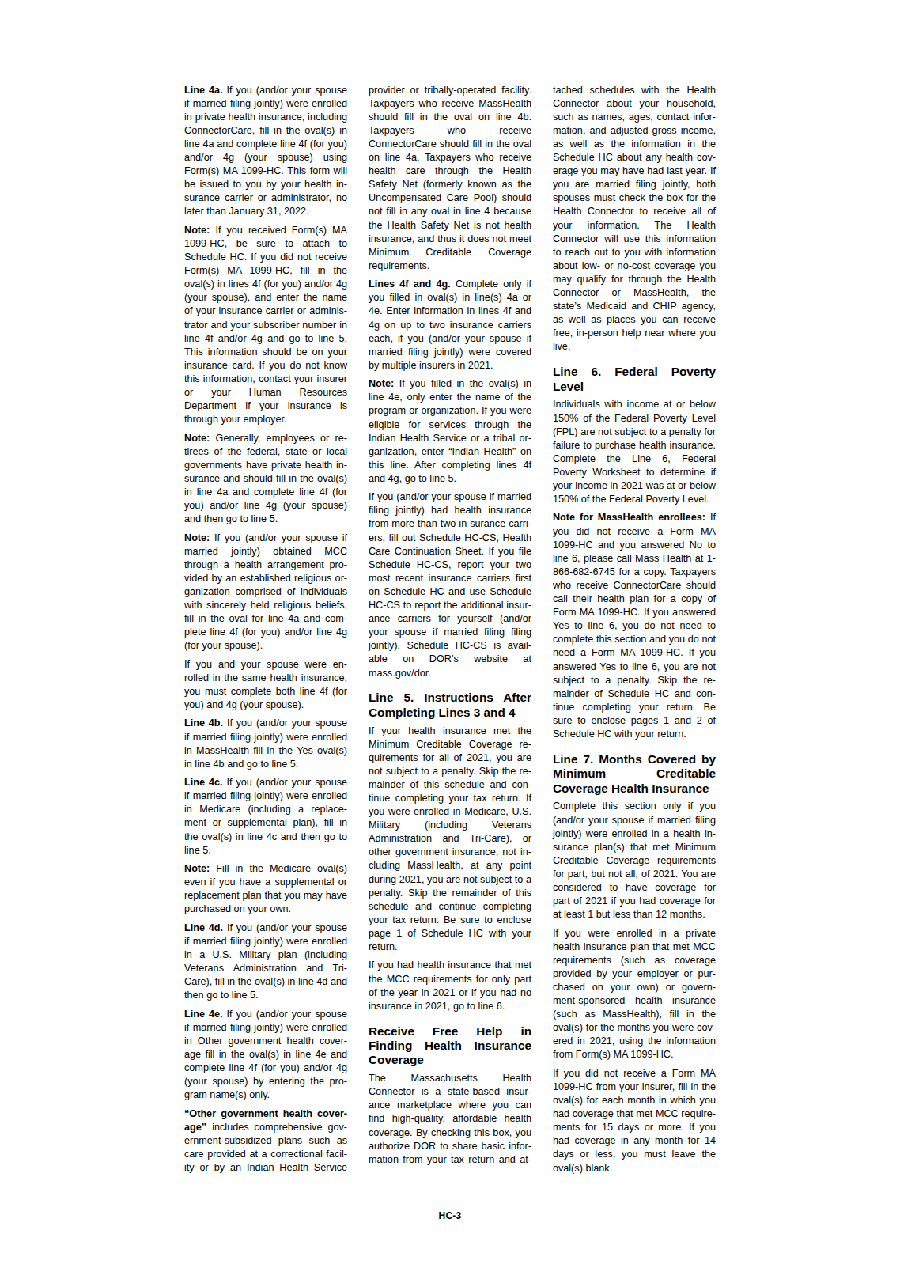Line 4a. If you (and/or your spouse if married filing jointly) were enrolled in private health insurance, including ConnectorCare, fill in the oval(s) in line 4a and complete line 4f (for you) and/or 4g (your spouse) using Form(s) MA 1099-HC. This form will be issued to you by your health insurance carrier or administrator, no later than January 31, 2022.
Note: If you received Form(s) MA 1099-HC, be sure to attach to Schedule HC. If you did not receive Form(s) MA 1099-HC, fill in the oval(s) in lines 4f (for you) and/or 4g (your spouse), and enter the name of your insurance carrier or administrator and your subscriber number in line 4f and/or 4g and go to line 5. This information should be on your insurance card. If you do not know this information, contact your insurer or your Human Resources Department if your insurance is through your employer.
Note: Generally, employees or retirees of the federal, state or local governments have private health insurance and should fill in the oval(s) in line 4a and complete line 4f (for you) and/or line 4g (your spouse) and then go to line 5.
Note: If you (and/or your spouse if married jointly) obtained MCC through a health arrangement provided by an established religious organization comprised of individuals with sincerely held religious beliefs, fill in the oval for line 4a and complete line 4f (for you) and/or line 4g (for your spouse).
If you and your spouse were enrolled in the same health insurance, you must complete both line 4f (for you) and 4g (your spouse).
Line 4b. If you (and/or your spouse if married filing jointly) were enrolled in MassHealth fill in the Yes oval(s) in line 4b and go to line 5.
Line 4c. If you (and/or your spouse if married filing jointly) were enrolled in Medicare (including a replacement or supplemental plan), fill in the oval(s) in line 4c and then go to line 5.
Note: Fill in the Medicare oval(s) even if you have a supplemental or replacement plan that you may have purchased on your own.
Line 4d. If you (and/or your spouse if married filing jointly) were enrolled in a U.S. Military plan (including Veterans Administration and Tri-Care), fill in the oval(s) in line 4d and then go to line 5.
Line 4e. If you (and/or your spouse if married filing jointly) were enrolled in Other government health coverage fill in the oval(s) in line 4e and complete line 4f (for you) and/or 4g (your spouse) by entering the program name(s) only.
“Other government health coverage” includes comprehensive government-subsidized plans such as care provided at a correctional facility or by an Indian Health Service provider or tribally-operated facility. Taxpayers who receive MassHealth should fill in the oval on line 4b. Taxpayers who receive ConnectorCare should fill in the oval on line 4a. Taxpayers who receive health care through the Health Safety Net (formerly known as the Uncompensated Care Pool) should not fill in any oval in line 4 because the Health Safety Net is not health insurance, and thus it does not meet Minimum Creditable Coverage requirements.
Lines 4f and 4g. Complete only if you filled in oval(s) in line(s) 4a or 4e. Enter information in lines 4f and 4g on up to two insurance carriers each, if you (and/or your spouse if married filing jointly) were covered by multiple insurers in 2021.
Note: If you filled in the oval(s) in line 4e, only enter the name of the program or organization. If you were eligible for services through the Indian Health Service or a tribal organization, enter “Indian Health” on this line. After completing lines 4f and 4g, go to line 5.
If you (and/or your spouse if married filing jointly) had health insurance from more than two in surance carriers, fill out Schedule HC-CS, Health Care Continuation Sheet. If you file Schedule HC-CS, report your two most recent insurance carriers first on Schedule HC and use Schedule HC-CS to report the additional insurance carriers for yourself (and/or your spouse if married filing filing jointly). Schedule HC-CS is available on DOR’s website at mass.gov/dor.
Line 5. Instructions After Completing Lines 3 and 4
If your health insurance met the Minimum Creditable Coverage requirements for all of 2021, you are not subject to a penalty. Skip the remainder of this schedule and continue completing your tax return. If you were enrolled in Medicare, U.S. Military (including Veterans Administration and Tri-Care), or other government insurance, not including MassHealth, at any point during 2021, you are not subject to a penalty. Skip the remainder of this schedule and continue completing your tax return. Be sure to enclose page 1 of Schedule HC with your return.
If you had health insurance that met the MCC requirements for only part of the year in 2021 or if you had no insurance in 2021, go to line 6.
Receive Free Help in Finding Health Insurance Coverage
The Massachusetts Health Connector is a state-based insurance marketplace where you can find high-quality, affordable health coverage. By checking this box, you authorize DOR to share basic information from your tax return and attached schedules with the Health Connector about your household, such as names, ages, contact information, and adjusted gross income, as well as the information in the Schedule HC about any health coverage you may have had last year. If you are married filing jointly, both spouses must check the box for the Health Connector to receive all of your information. The Health Connector will use this information to reach out to you with information about low- or no-cost coverage you may qualify for through the Health Connector or MassHealth, the state’s Medicaid and CHIP agency, as well as places you can receive free, in-person help near where you live.
Line 6. Federal Poverty Level
Individuals with income at or below 150% of the Federal Poverty Level (FPL) are not subject to a penalty for failure to purchase health insurance. Complete the Line 6, Federal Poverty Worksheet to determine if your income in 2021 was at or below 150% of the Federal Poverty Level.
Note for MassHealth enrollees: If you did not receive a Form MA 1099-HC and you answered No to line 6, please call Mass Health at 1-866-682-6745 for a copy. Taxpayers who receive ConnectorCare should call their health plan for a copy of Form MA 1099-HC. If you answered Yes to line 6, you do not need to complete this section and you do not need a Form MA 1099-HC. If you answered Yes to line 6, you are not subject to a penalty. Skip the remainder of Schedule HC and continue completing your return. Be sure to enclose pages 1 and 2 of Schedule HC with your return.
Line 7. Months Covered by Minimum Creditable Coverage Health Insurance
Complete this section only if you (and/or your spouse if married filing jointly) were enrolled in a health insurance plan(s) that met Minimum Creditable Coverage requirements for part, but not all, of 2021. You are considered to have coverage for part of 2021 if you had coverage for at least 1 but less than 12 months.
If you were enrolled in a private health insurance plan that met MCC requirements (such as coverage provided by your employer or purchased on your own) or government-sponsored health insurance (such as MassHealth), fill in the oval(s) for the months you were covered in 2021, using the information from Form(s) MA 1099-HC.
If you did not receive a Form MA 1099-HC from your insurer, fill in the oval(s) for each month in which you had coverage that met MCC requirements for 15 days or more. If you had coverage in any month for 14 days or less, you must leave the oval(s) blank.
HC-3